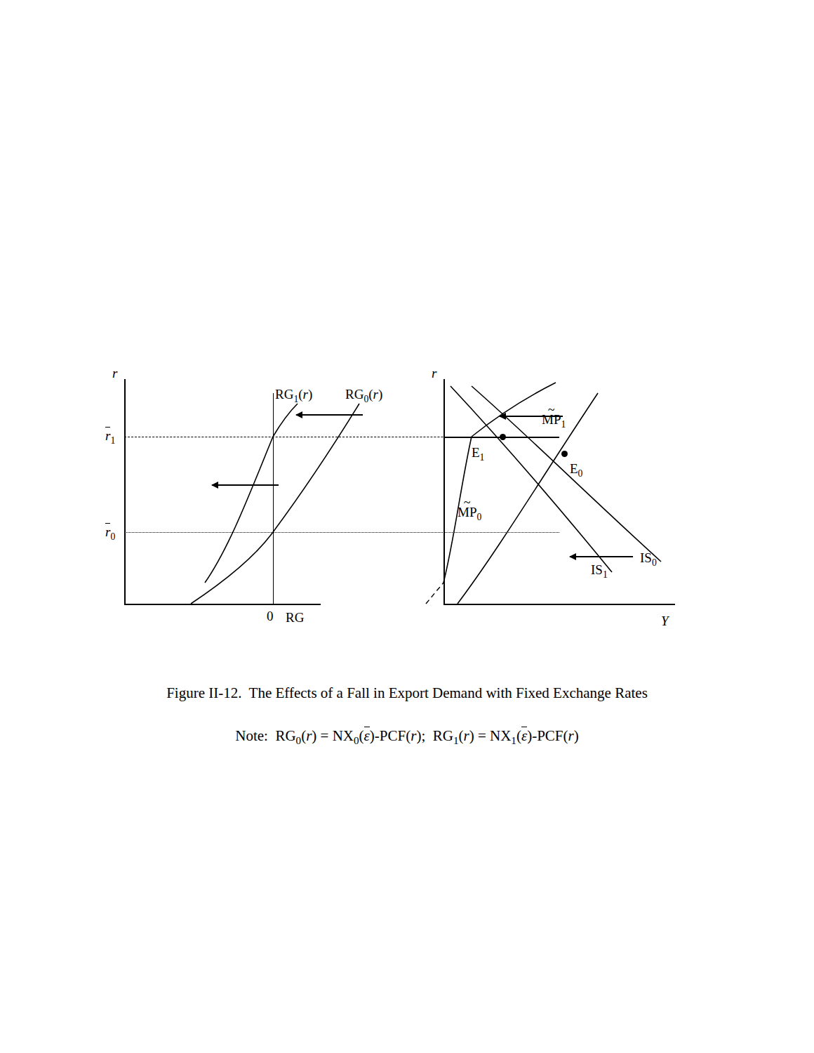r r 0 RG Y r1 r0 RG1(r) RG0(r) IS0 IS1 ~MP1 ~MP0 E1 E0
Figure II-12. The Effects of a Fall in Export Demand with Fixed Exchange Rates
Note: RG0(r) = NX0(ε)-PCF(r); RG1(r) = NX1(ε)-PCF(r)